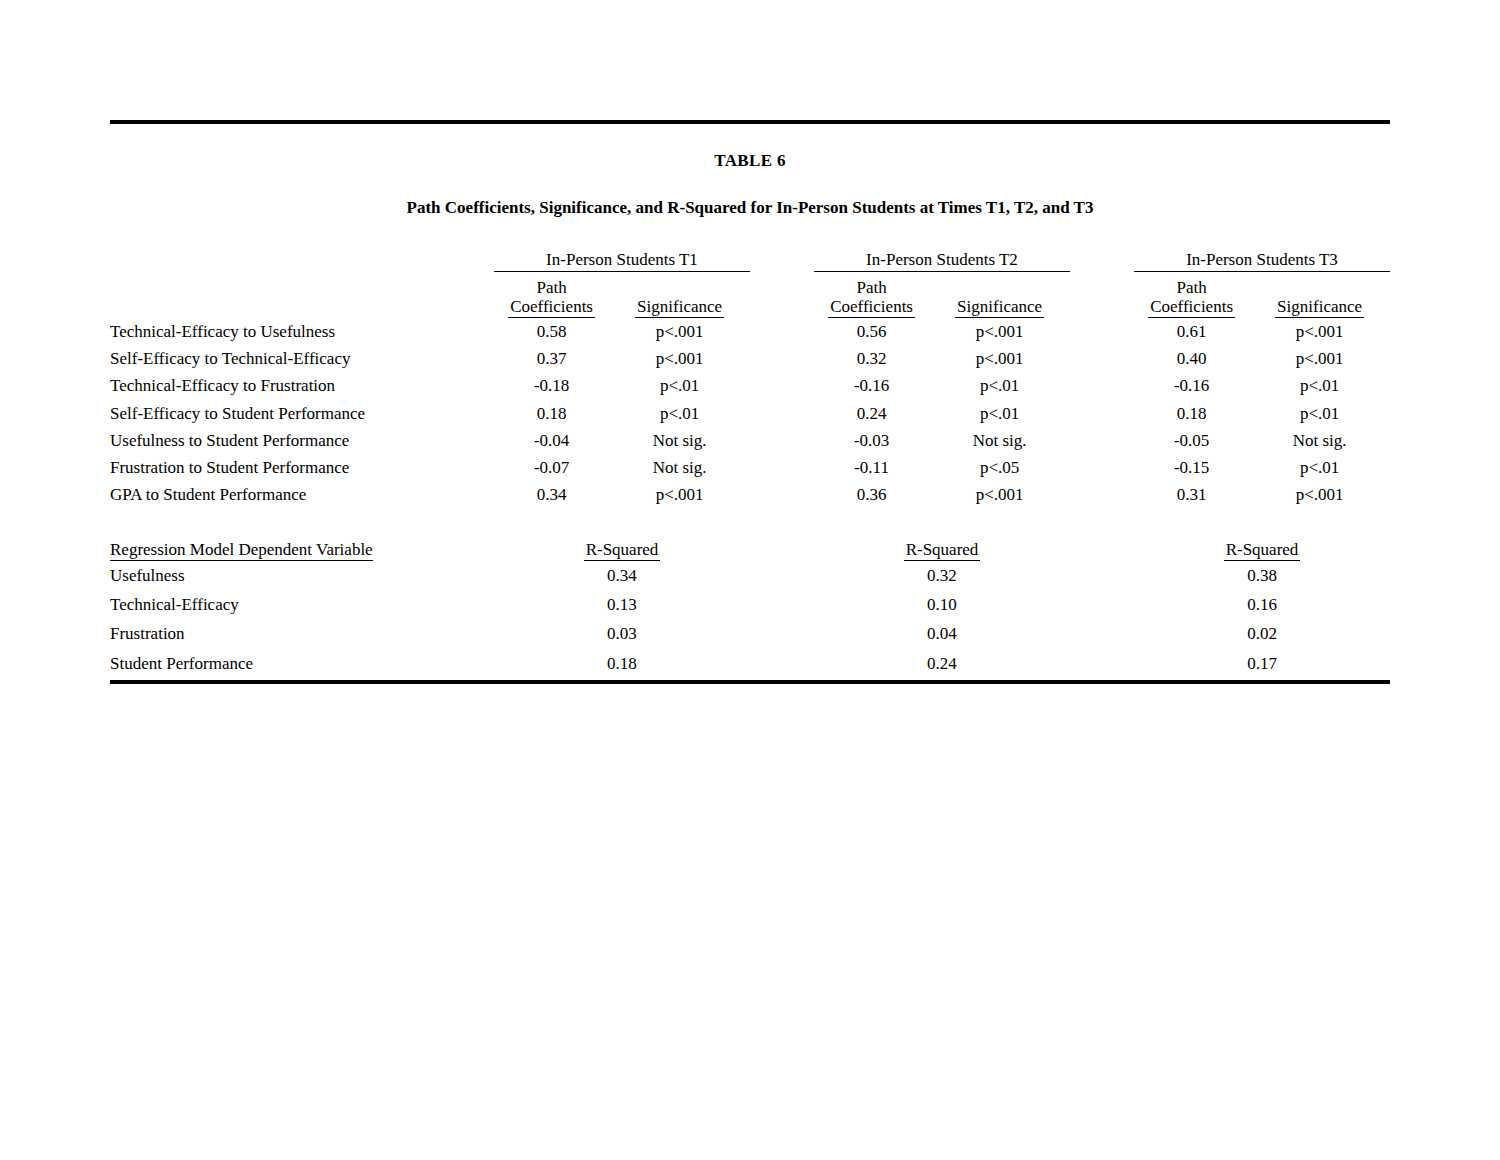TABLE 6
Path Coefficients, Significance, and R-Squared for In-Person Students at Times T1, T2, and T3
| | In-Person Students T1 | | In-Person Students T2 | | In-Person Students T3 |
| --- | --- | --- | --- | --- | --- |
| | Path Coefficients | Significance | | Path Coefficients | Significance | | Path Coefficients | Significance |
| Technical-Efficacy to Usefulness | 0.58 | p<.001 | | 0.56 | p<.001 | | 0.61 | p<.001 |
| Self-Efficacy to Technical-Efficacy | 0.37 | p<.001 | | 0.32 | p<.001 | | 0.40 | p<.001 |
| Technical-Efficacy to Frustration | -0.18 | p<.01 | | -0.16 | p<.01 | | -0.16 | p<.01 |
| Self-Efficacy to Student Performance | 0.18 | p<.01 | | 0.24 | p<.01 | | 0.18 | p<.01 |
| Usefulness to Student Performance | -0.04 | Not sig. | | -0.03 | Not sig. | | -0.05 | Not sig. |
| Frustration to Student Performance | -0.07 | Not sig. | | -0.11 | p<.05 | | -0.15 | p<.01 |
| GPA to Student Performance | 0.34 | p<.001 | | 0.36 | p<.001 | | 0.31 | p<.001 |
| Regression Model Dependent Variable | R-Squared | | R-Squared | | R-Squared |
| Usefulness | 0.34 | | 0.32 | | 0.38 |
| Technical-Efficacy | 0.13 | | 0.10 | | 0.16 |
| Frustration | 0.03 | | 0.04 | | 0.02 |
| Student Performance | 0.18 | | 0.24 | | 0.17 |